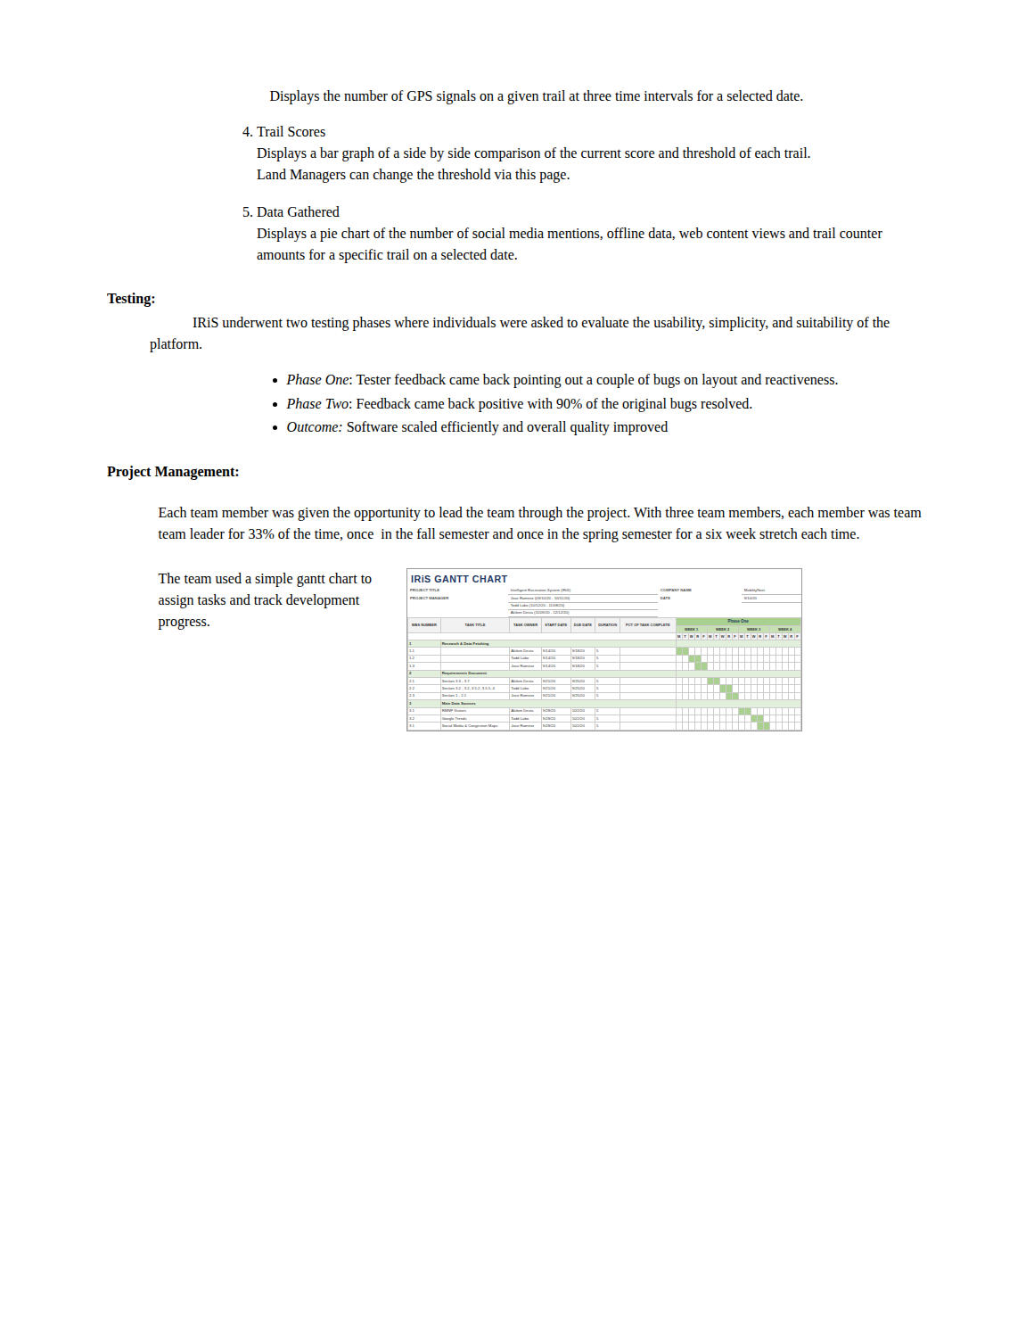Displays the number of GPS signals on a given trail at three time intervals for a selected date.
Trail Scores
Displays a bar graph of a side by side comparison of the current score and threshold of each trail.
Land Managers can change the threshold via this page.
Data Gathered
Displays a pie chart of the number of social media mentions, offline data, web content views and trail counter amounts for a specific trail on a selected date.
Testing:
IRiS underwent two testing phases where individuals were asked to evaluate the usability, simplicity, and suitability of the platform.
Phase One: Tester feedback came back pointing out a couple of bugs on layout and reactiveness.
Phase Two: Feedback came back positive with 90% of the original bugs resolved.
Outcome: Software scaled efficiently and overall quality improved
Project Management:
Each team member was given the opportunity to lead the team through the project. With three team members, each member was team team leader for 33% of the time, once in the fall semester and once in the spring semester for a six week stretch each time.
The team used a simple gantt chart to assign tasks and track development progress.
IRiS GANTT CHART
| PROJECT TITLE | Intelligent Recreation System (IRiS) | COMPANY NAME | MobilityNext |
| PROJECT MANAGER | Jose Ramirez (09/10/20 - 10/11/20) | DATE | 9/10/20 |
| | Todd Labo (10/12/20 - 11/08/20) | | |
| | Akilom Desta (11/09/20 - 12/12/20) | | |
| WBS NUMBER | TASK TITLE | TASK OWNER | START DATE | DUE DATE | DURATION | PCT OF TASK COMPLETE | Phase One |
| WEEK 1 | WEEK 2 | WEEK 3 | WEEK 4 |
| | M | T | W | R | F | M | T | W | R | F | M | T | W | R | F | M | T | W | R | F |
| 1 | Research & Data Fetching | |
| 1.1 | | Akilom Desta | 9/14/20 | 9/18/20 | 5 | | | | | | | | | | | | | | | | | | | | | |
| 1.2 | | Todd Labo | 9/14/20 | 9/18/20 | 5 | | | | | | | | | | | | | | | | | | | | | |
| 1.3 | | Jose Ramirez | 9/14/20 | 9/18/20 | 5 | | | | | | | | | | | | | | | | | | | | | |
| 2 | Requirements Document | |
| 2.1 | Section 3.3 - 3.7 | Akilom Desta | 9/21/20 | 9/25/20 | 5 | | | | | | | | | | | | | | | | | | | | | |
| 2.2 | Section 3.2 - 3.2, 3.5.2, 3.5.5, 4 | Todd Labo | 9/21/20 | 9/25/20 | 5 | | | | | | | | | | | | | | | | | | | | | |
| 2.3 | Section 1 - 2.1 | Jose Ramirez | 9/21/20 | 9/25/20 | 5 | | | | | | | | | | | | | | | | | | | | | |
| 3 | Main Data Sources | |
| 3.1 | RMNP Visitors | Akilom Desta | 9/28/20 | 10/2/20 | 5 | | | | | | | | | | | | | | | | | | | | | |
| 3.2 | Google Trends | Todd Labo | 9/28/20 | 10/2/20 | 5 | | | | | | | | | | | | | | | | | | | | | |
| 3.1 | Social Media & Congestion Maps | Jose Ramirez | 9/28/20 | 10/2/20 | 5 | | | | | | | | | | | | | | | | | | | | | |